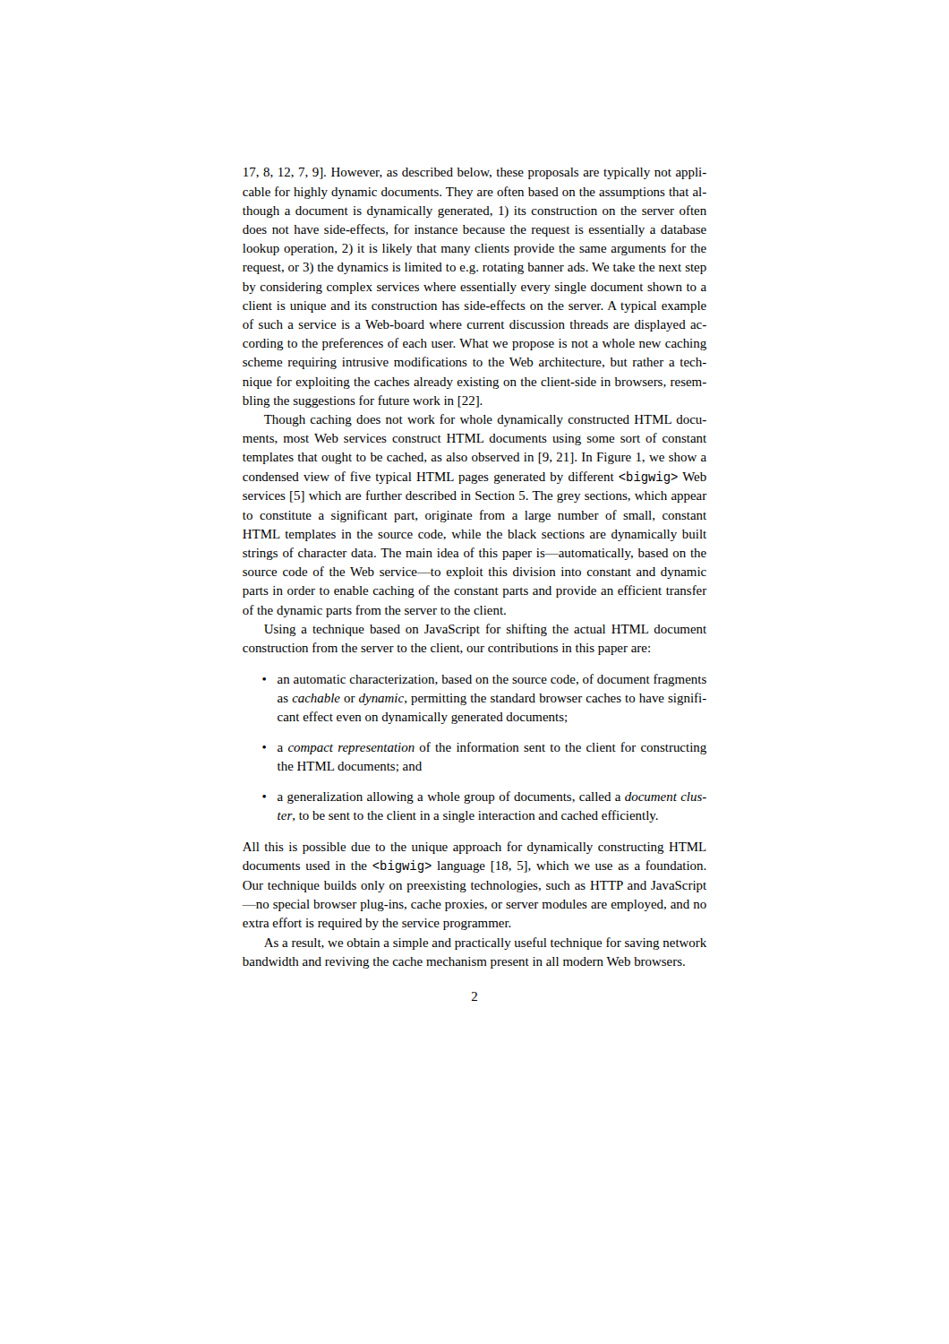17, 8, 12, 7, 9]. However, as described below, these proposals are typically not applicable for highly dynamic documents. They are often based on the assumptions that although a document is dynamically generated, 1) its construction on the server often does not have side-effects, for instance because the request is essentially a database lookup operation, 2) it is likely that many clients provide the same arguments for the request, or 3) the dynamics is limited to e.g. rotating banner ads. We take the next step by considering complex services where essentially every single document shown to a client is unique and its construction has side-effects on the server. A typical example of such a service is a Web-board where current discussion threads are displayed according to the preferences of each user. What we propose is not a whole new caching scheme requiring intrusive modifications to the Web architecture, but rather a technique for exploiting the caches already existing on the client-side in browsers, resembling the suggestions for future work in [22].
Though caching does not work for whole dynamically constructed HTML documents, most Web services construct HTML documents using some sort of constant templates that ought to be cached, as also observed in [9, 21]. In Figure 1, we show a condensed view of five typical HTML pages generated by different <bigwig> Web services [5] which are further described in Section 5. The grey sections, which appear to constitute a significant part, originate from a large number of small, constant HTML templates in the source code, while the black sections are dynamically built strings of character data. The main idea of this paper is—automatically, based on the source code of the Web service—to exploit this division into constant and dynamic parts in order to enable caching of the constant parts and provide an efficient transfer of the dynamic parts from the server to the client.
Using a technique based on JavaScript for shifting the actual HTML document construction from the server to the client, our contributions in this paper are:
an automatic characterization, based on the source code, of document fragments as cachable or dynamic, permitting the standard browser caches to have significant effect even on dynamically generated documents;
a compact representation of the information sent to the client for constructing the HTML documents; and
a generalization allowing a whole group of documents, called a document cluster, to be sent to the client in a single interaction and cached efficiently.
All this is possible due to the unique approach for dynamically constructing HTML documents used in the <bigwig> language [18, 5], which we use as a foundation. Our technique builds only on preexisting technologies, such as HTTP and JavaScript—no special browser plug-ins, cache proxies, or server modules are employed, and no extra effort is required by the service programmer.
As a result, we obtain a simple and practically useful technique for saving network bandwidth and reviving the cache mechanism present in all modern Web browsers.
2